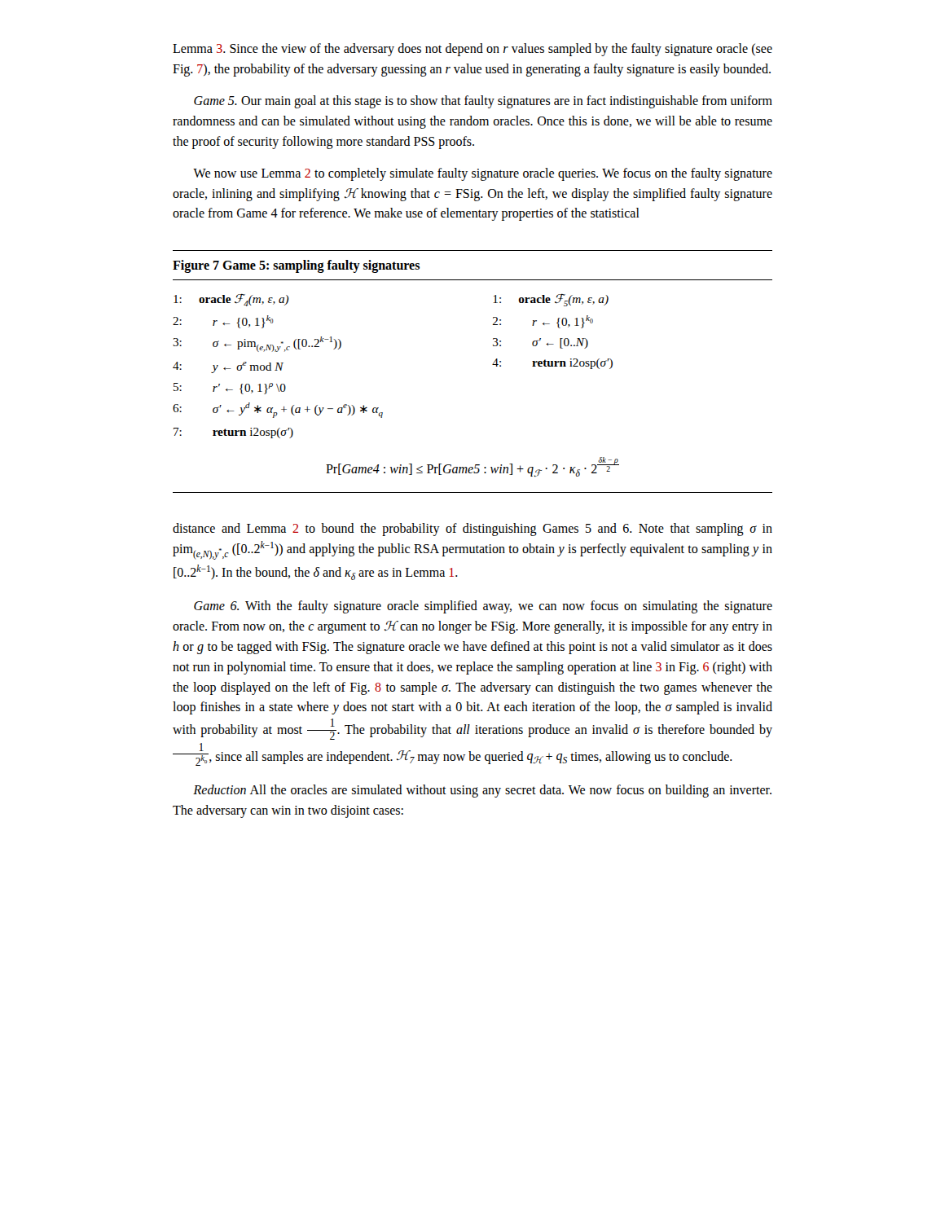Lemma 3. Since the view of the adversary does not depend on r values sampled by the faulty signature oracle (see Fig. 7), the probability of the adversary guessing an r value used in generating a faulty signature is easily bounded.
Game 5. Our main goal at this stage is to show that faulty signatures are in fact indistinguishable from uniform randomness and can be simulated without using the random oracles. Once this is done, we will be able to resume the proof of security following more standard PSS proofs.
We now use Lemma 2 to completely simulate faulty signature oracle queries. We focus on the faulty signature oracle, inlining and simplifying ℋ knowing that c = FSig. On the left, we display the simplified faulty signature oracle from Game 4 for reference. We make use of elementary properties of the statistical
Figure 7 Game 5: sampling faulty signatures
| 1: | oracle ℱ 4 (m, ε, a) |
| 2: | r ← {0, 1} k 0 |
| 3: | σ ← pim ( e,N ), y * , c ([0..2 k −1 )) |
| 4: | y ← σ e mod N |
| 5: | r′ ← {0, 1} ρ \0 |
| 6: | σ′ ← y d ∗ α p + ( a + ( y − a e )) ∗ α q |
| 7: | return i2osp( σ′ ) |
| 1: | oracle ℱ 5 (m, ε, a) |
| 2: | r ← {0, 1} k 0 |
| 3: | σ′ ← [0.. N ) |
| 4: | return i2osp( σ′ ) |
Pr[Game4 : win] ≤ Pr[Game5 : win] + qℱ · 2 · κδ · 2δk − ρ 2
distance and Lemma 2 to bound the probability of distinguishing Games 5 and 6. Note that sampling σ in pim(e,N),y*,c ([0..2k−1)) and applying the public RSA permutation to obtain y is perfectly equivalent to sampling y in [0..2k−1). In the bound, the δ and κδ are as in Lemma 1.
Game 6. With the faulty signature oracle simplified away, we can now focus on simulating the signature oracle. From now on, the c argument to ℋ can no longer be FSig. More generally, it is impossible for any entry in h or g to be tagged with FSig. The signature oracle we have defined at this point is not a valid simulator as it does not run in polynomial time. To ensure that it does, we replace the sampling operation at line 3 in Fig. 6 (right) with the loop displayed on the left of Fig. 8 to sample σ. The adversary can distinguish the two games whenever the loop finishes in a state where y does not start with a 0 bit. At each iteration of the loop, the σ sampled is invalid with probability at most 12. The probability that all iterations produce an invalid σ is therefore bounded by 12k0, since all samples are independent. ℋ7 may now be queried qℋ + qS times, allowing us to conclude.
Reduction All the oracles are simulated without using any secret data. We now focus on building an inverter. The adversary can win in two disjoint cases: